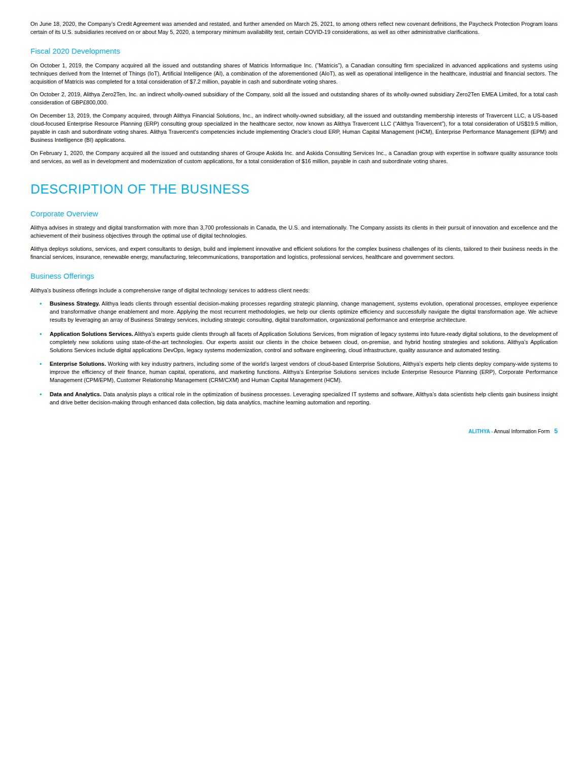On June 18, 2020, the Company’s Credit Agreement was amended and restated, and further amended on March 25, 2021, to among others reflect new covenant definitions, the Paycheck Protection Program loans certain of its U.S. subsidiaries received on or about May 5, 2020, a temporary minimum availability test, certain COVID-19 considerations, as well as other administrative clarifications.
Fiscal 2020 Developments
On October 1, 2019, the Company acquired all the issued and outstanding shares of Matricis Informatique Inc. (“Matricis”), a Canadian consulting firm specialized in advanced applications and systems using techniques derived from the Internet of Things (IoT), Artificial Intelligence (AI), a combination of the aforementioned (AIoT), as well as operational intelligence in the healthcare, industrial and financial sectors. The acquisition of Matricis was completed for a total consideration of $7.2 million, payable in cash and subordinate voting shares.
On October 2, 2019, Alithya Zero2Ten, Inc. an indirect wholly-owned subsidiary of the Company, sold all the issued and outstanding shares of its wholly-owned subsidiary Zero2Ten EMEA Limited, for a total cash consideration of GBP£800,000.
On December 13, 2019, the Company acquired, through Alithya Financial Solutions, Inc., an indirect wholly-owned subsidiary, all the issued and outstanding membership interests of Travercent LLC, a US-based cloud-focused Enterprise Resource Planning (ERP) consulting group specialized in the healthcare sector, now known as Alithya Travercent LLC (“Alithya Travercent”), for a total consideration of US$19.5 million, payable in cash and subordinate voting shares. Alithya Travercent's competencies include implementing Oracle's cloud ERP, Human Capital Management (HCM), Enterprise Performance Management (EPM) and Business Intelligence (BI) applications.
On February 1, 2020, the Company acquired all the issued and outstanding shares of Groupe Askida Inc. and Askida Consulting Services Inc., a Canadian group with expertise in software quality assurance tools and services, as well as in development and modernization of custom applications, for a total consideration of $16 million, payable in cash and subordinate voting shares.
DESCRIPTION OF THE BUSINESS
Corporate Overview
Alithya advises in strategy and digital transformation with more than 3,700 professionals in Canada, the U.S. and internationally. The Company assists its clients in their pursuit of innovation and excellence and the achievement of their business objectives through the optimal use of digital technologies.
Alithya deploys solutions, services, and expert consultants to design, build and implement innovative and efficient solutions for the complex business challenges of its clients, tailored to their business needs in the financial services, insurance, renewable energy, manufacturing, telecommunications, transportation and logistics, professional services, healthcare and government sectors.
Business Offerings
Alithya’s business offerings include a comprehensive range of digital technology services to address client needs:
Business Strategy. Alithya leads clients through essential decision-making processes regarding strategic planning, change management, systems evolution, operational processes, employee experience and transformative change enablement and more. Applying the most recurrent methodologies, we help our clients optimize efficiency and successfully navigate the digital transformation age. We achieve results by leveraging an array of Business Strategy services, including strategic consulting, digital transformation, organizational performance and enterprise architecture.
Application Solutions Services. Alithya’s experts guide clients through all facets of Application Solutions Services, from migration of legacy systems into future-ready digital solutions, to the development of completely new solutions using state-of-the-art technologies. Our experts assist our clients in the choice between cloud, on-premise, and hybrid hosting strategies and solutions. Alithya’s Application Solutions Services include digital applications DevOps, legacy systems modernization, control and software engineering, cloud infrastructure, quality assurance and automated testing.
Enterprise Solutions. Working with key industry partners, including some of the world’s largest vendors of cloud-based Enterprise Solutions, Alithya’s experts help clients deploy company-wide systems to improve the efficiency of their finance, human capital, operations, and marketing functions. Alithya’s Enterprise Solutions services include Enterprise Resource Planning (ERP), Corporate Performance Management (CPM/EPM), Customer Relationship Management (CRM/CXM) and Human Capital Management (HCM).
Data and Analytics. Data analysis plays a critical role in the optimization of business processes. Leveraging specialized IT systems and software, Alithya’s data scientists help clients gain business insight and drive better decision-making through enhanced data collection, big data analytics, machine learning automation and reporting.
ALITHYA - Annual Information Form 5